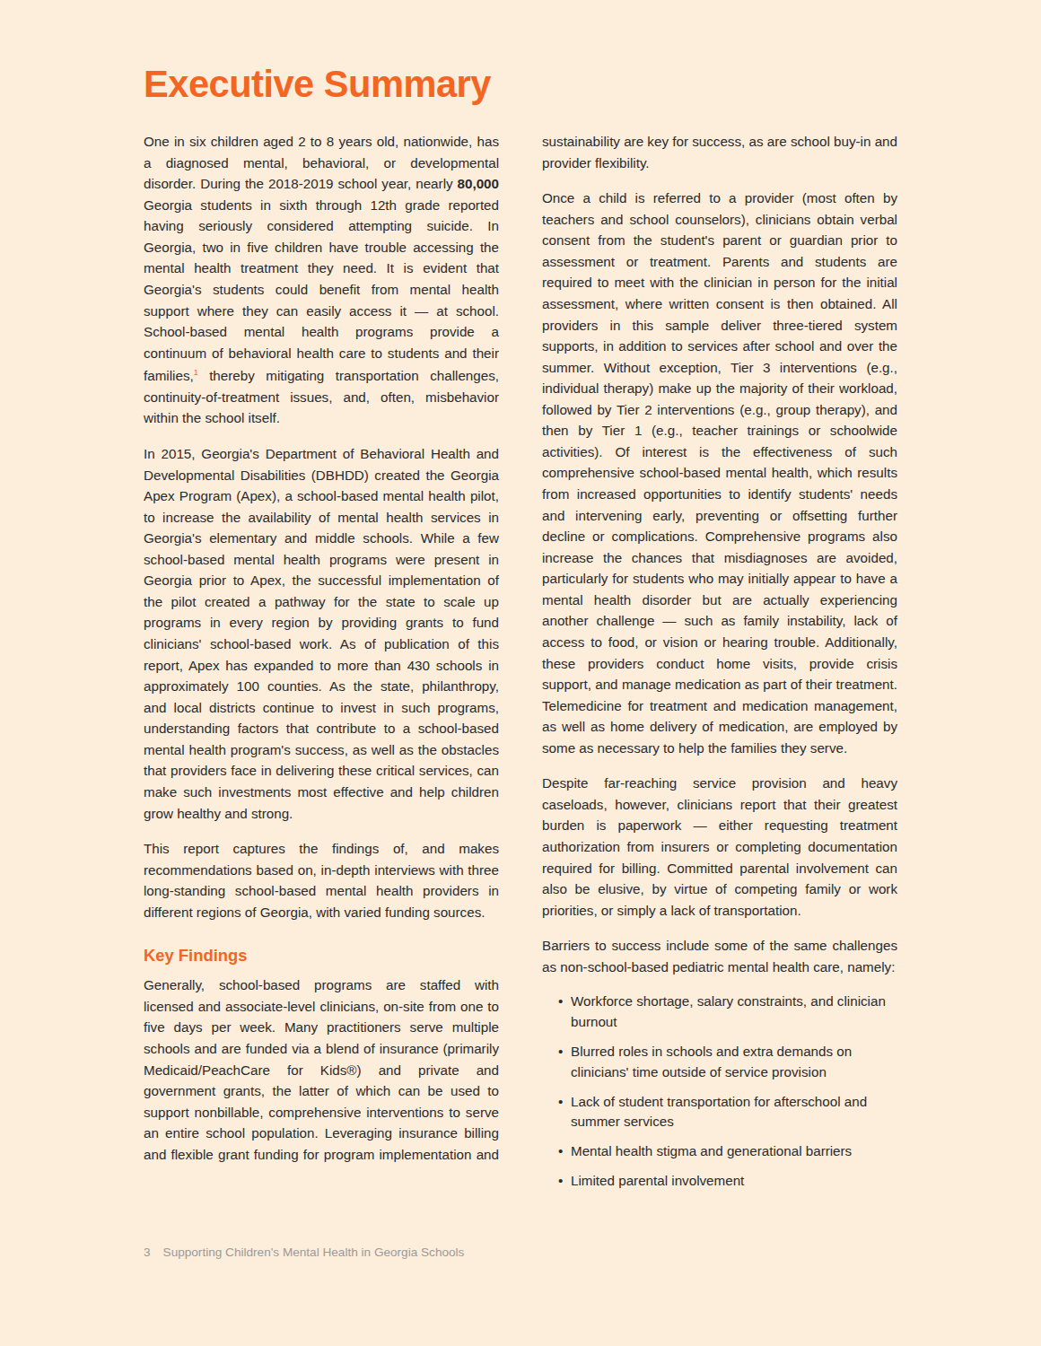Executive Summary
One in six children aged 2 to 8 years old, nationwide, has a diagnosed mental, behavioral, or developmental disorder. During the 2018-2019 school year, nearly 80,000 Georgia students in sixth through 12th grade reported having seriously considered attempting suicide. In Georgia, two in five children have trouble accessing the mental health treatment they need. It is evident that Georgia's students could benefit from mental health support where they can easily access it — at school. School-based mental health programs provide a continuum of behavioral health care to students and their families,1 thereby mitigating transportation challenges, continuity-of-treatment issues, and, often, misbehavior within the school itself.
In 2015, Georgia's Department of Behavioral Health and Developmental Disabilities (DBHDD) created the Georgia Apex Program (Apex), a school-based mental health pilot, to increase the availability of mental health services in Georgia's elementary and middle schools. While a few school-based mental health programs were present in Georgia prior to Apex, the successful implementation of the pilot created a pathway for the state to scale up programs in every region by providing grants to fund clinicians' school-based work. As of publication of this report, Apex has expanded to more than 430 schools in approximately 100 counties. As the state, philanthropy, and local districts continue to invest in such programs, understanding factors that contribute to a school-based mental health program's success, as well as the obstacles that providers face in delivering these critical services, can make such investments most effective and help children grow healthy and strong.
This report captures the findings of, and makes recommendations based on, in-depth interviews with three long-standing school-based mental health providers in different regions of Georgia, with varied funding sources.
Key Findings
Generally, school-based programs are staffed with licensed and associate-level clinicians, on-site from one to five days per week. Many practitioners serve multiple schools and are funded via a blend of insurance (primarily Medicaid/PeachCare for Kids®) and private and government grants, the latter of which can be used to support nonbillable, comprehensive interventions to serve an entire school population. Leveraging insurance billing and flexible grant funding for program implementation and sustainability are key for success, as are school buy-in and provider flexibility.
Once a child is referred to a provider (most often by teachers and school counselors), clinicians obtain verbal consent from the student's parent or guardian prior to assessment or treatment. Parents and students are required to meet with the clinician in person for the initial assessment, where written consent is then obtained. All providers in this sample deliver three-tiered system supports, in addition to services after school and over the summer. Without exception, Tier 3 interventions (e.g., individual therapy) make up the majority of their workload, followed by Tier 2 interventions (e.g., group therapy), and then by Tier 1 (e.g., teacher trainings or schoolwide activities). Of interest is the effectiveness of such comprehensive school-based mental health, which results from increased opportunities to identify students' needs and intervening early, preventing or offsetting further decline or complications. Comprehensive programs also increase the chances that misdiagnoses are avoided, particularly for students who may initially appear to have a mental health disorder but are actually experiencing another challenge — such as family instability, lack of access to food, or vision or hearing trouble. Additionally, these providers conduct home visits, provide crisis support, and manage medication as part of their treatment. Telemedicine for treatment and medication management, as well as home delivery of medication, are employed by some as necessary to help the families they serve.
Despite far-reaching service provision and heavy caseloads, however, clinicians report that their greatest burden is paperwork — either requesting treatment authorization from insurers or completing documentation required for billing. Committed parental involvement can also be elusive, by virtue of competing family or work priorities, or simply a lack of transportation.
Barriers to success include some of the same challenges as non-school-based pediatric mental health care, namely:
Workforce shortage, salary constraints, and clinician burnout
Blurred roles in schools and extra demands on clinicians' time outside of service provision
Lack of student transportation for afterschool and summer services
Mental health stigma and generational barriers
Limited parental involvement
3 Supporting Children's Mental Health in Georgia Schools